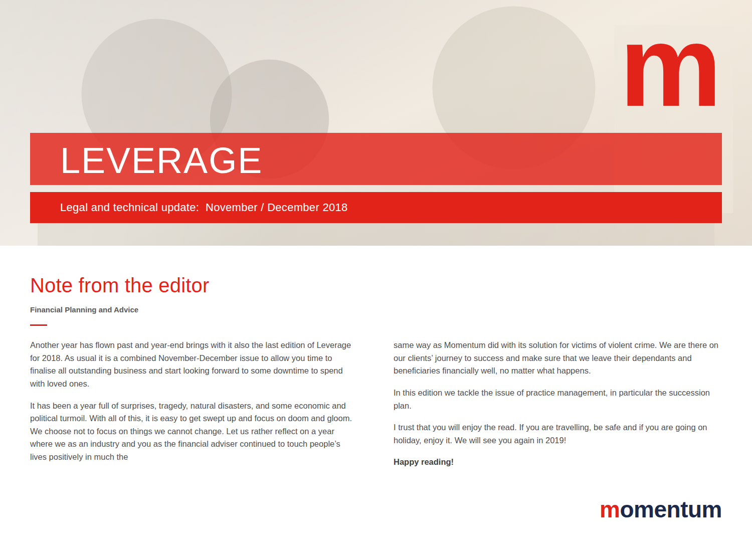m
LEVERAGE
Legal and technical update: November / December 2018
Note from the editor
Financial Planning and Advice
Another year has flown past and year-end brings with it also the last edition of Leverage for 2018. As usual it is a combined November-December issue to allow you time to finalise all outstanding business and start looking forward to some downtime to spend with loved ones.
It has been a year full of surprises, tragedy, natural disasters, and some economic and political turmoil. With all of this, it is easy to get swept up and focus on doom and gloom. We choose not to focus on things we cannot change. Let us rather reflect on a year where we as an industry and you as the financial adviser continued to touch people’s lives positively in much the
same way as Momentum did with its solution for victims of violent crime. We are there on our clients’ journey to success and make sure that we leave their dependants and beneficiaries financially well, no matter what happens.
In this edition we tackle the issue of practice management, in particular the succession plan.
I trust that you will enjoy the read. If you are travelling, be safe and if you are going on holiday, enjoy it. We will see you again in 2019!
Happy reading!
momentum